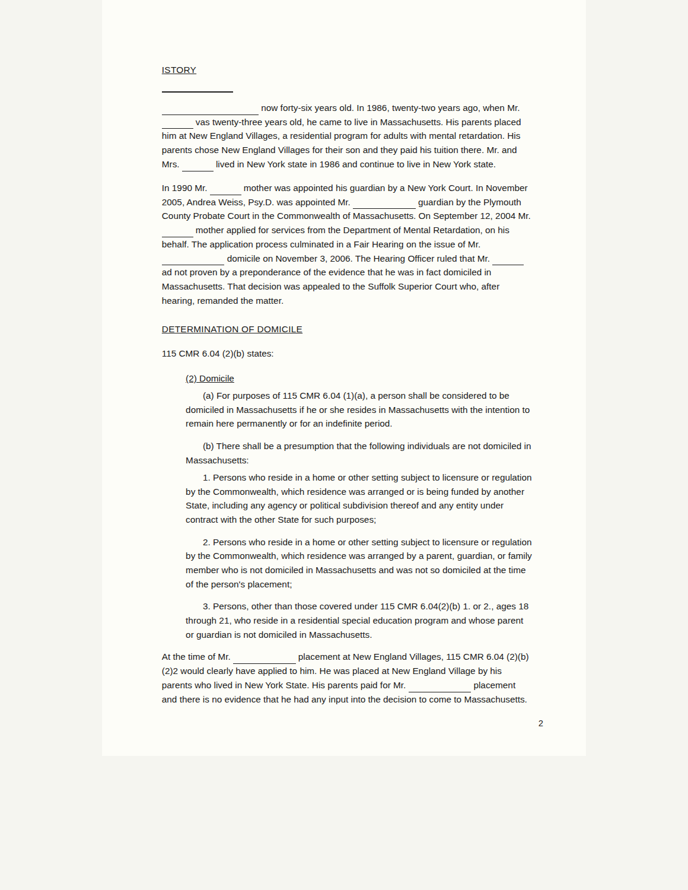ISTORY
now forty-six years old. In 1986, twenty-two years ago, when Mr. vas twenty-three years old, he came to live in Massachusetts. His parents placed him at New England Villages, a residential program for adults with mental retardation. His parents chose New England Villages for their son and they paid his tuition there. Mr. and Mrs. lived in New York state in 1986 and continue to live in New York state.
In 1990 Mr. mother was appointed his guardian by a New York Court. In November 2005, Andrea Weiss, Psy.D. was appointed Mr. guardian by the Plymouth County Probate Court in the Commonwealth of Massachusetts. On September 12, 2004 Mr. mother applied for services from the Department of Mental Retardation, on his behalf. The application process culminated in a Fair Hearing on the issue of Mr. domicile on November 3, 2006. The Hearing Officer ruled that Mr. ad not proven by a preponderance of the evidence that he was in fact domiciled in Massachusetts. That decision was appealed to the Suffolk Superior Court who, after hearing, remanded the matter.
DETERMINATION OF DOMICILE
115 CMR 6.04 (2)(b) states:
(2) Domicile
(a) For purposes of 115 CMR 6.04 (1)(a), a person shall be considered to be domiciled in Massachusetts if he or she resides in Massachusetts with the intention to remain here permanently or for an indefinite period.
(b) There shall be a presumption that the following individuals are not domiciled in Massachusetts:
1. Persons who reside in a home or other setting subject to licensure or regulation by the Commonwealth, which residence was arranged or is being funded by another State, including any agency or political subdivision thereof and any entity under contract with the other State for such purposes;
2. Persons who reside in a home or other setting subject to licensure or regulation by the Commonwealth, which residence was arranged by a parent, guardian, or family member who is not domiciled in Massachusetts and was not so domiciled at the time of the person's placement;
3. Persons, other than those covered under 115 CMR 6.04(2)(b) 1. or 2., ages 18 through 21, who reside in a residential special education program and whose parent or guardian is not domiciled in Massachusetts.
At the time of Mr. placement at New England Villages, 115 CMR 6.04 (2)(b)(2)2 would clearly have applied to him. He was placed at New England Village by his parents who lived in New York State. His parents paid for Mr. placement and there is no evidence that he had any input into the decision to come to Massachusetts.
2